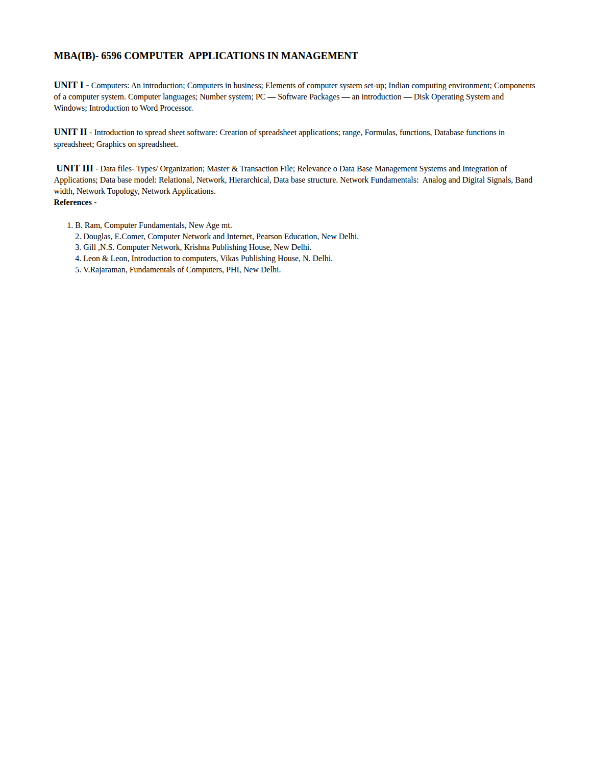MBA(IB)- 6596 COMPUTER APPLICATIONS IN MANAGEMENT
UNIT I - Computers: An introduction; Computers in business; Elements of computer system set-up; Indian computing environment; Components of a computer system. Computer languages; Number system; PC — Software Packages — an introduction — Disk Operating System and Windows; Introduction to Word Processor.
UNIT II - Introduction to spread sheet software: Creation of spreadsheet applications; range, Formulas, functions, Database functions in spreadsheet; Graphics on spreadsheet.
UNIT III - Data files- Types/ Organization; Master & Transaction File; Relevance o Data Base Management Systems and Integration of Applications; Data base model: Relational, Network, Hierarchical, Data base structure. Network Fundamentals: Analog and Digital Signals, Band width, Network Topology, Network Applications.
References -
B. Ram, Computer Fundamentals, New Age mt.
2. Douglas, E.Comer, Computer Network and Internet, Pearson Education, New Delhi.
3. Gill ,N.S. Computer Network, Krishna Publishing House, New Delhi.
4. Leon & Leon, Introduction to computers, Vikas Publishing House, N. Delhi.
5. V.Rajaraman, Fundamentals of Computers, PHI, New Delhi.